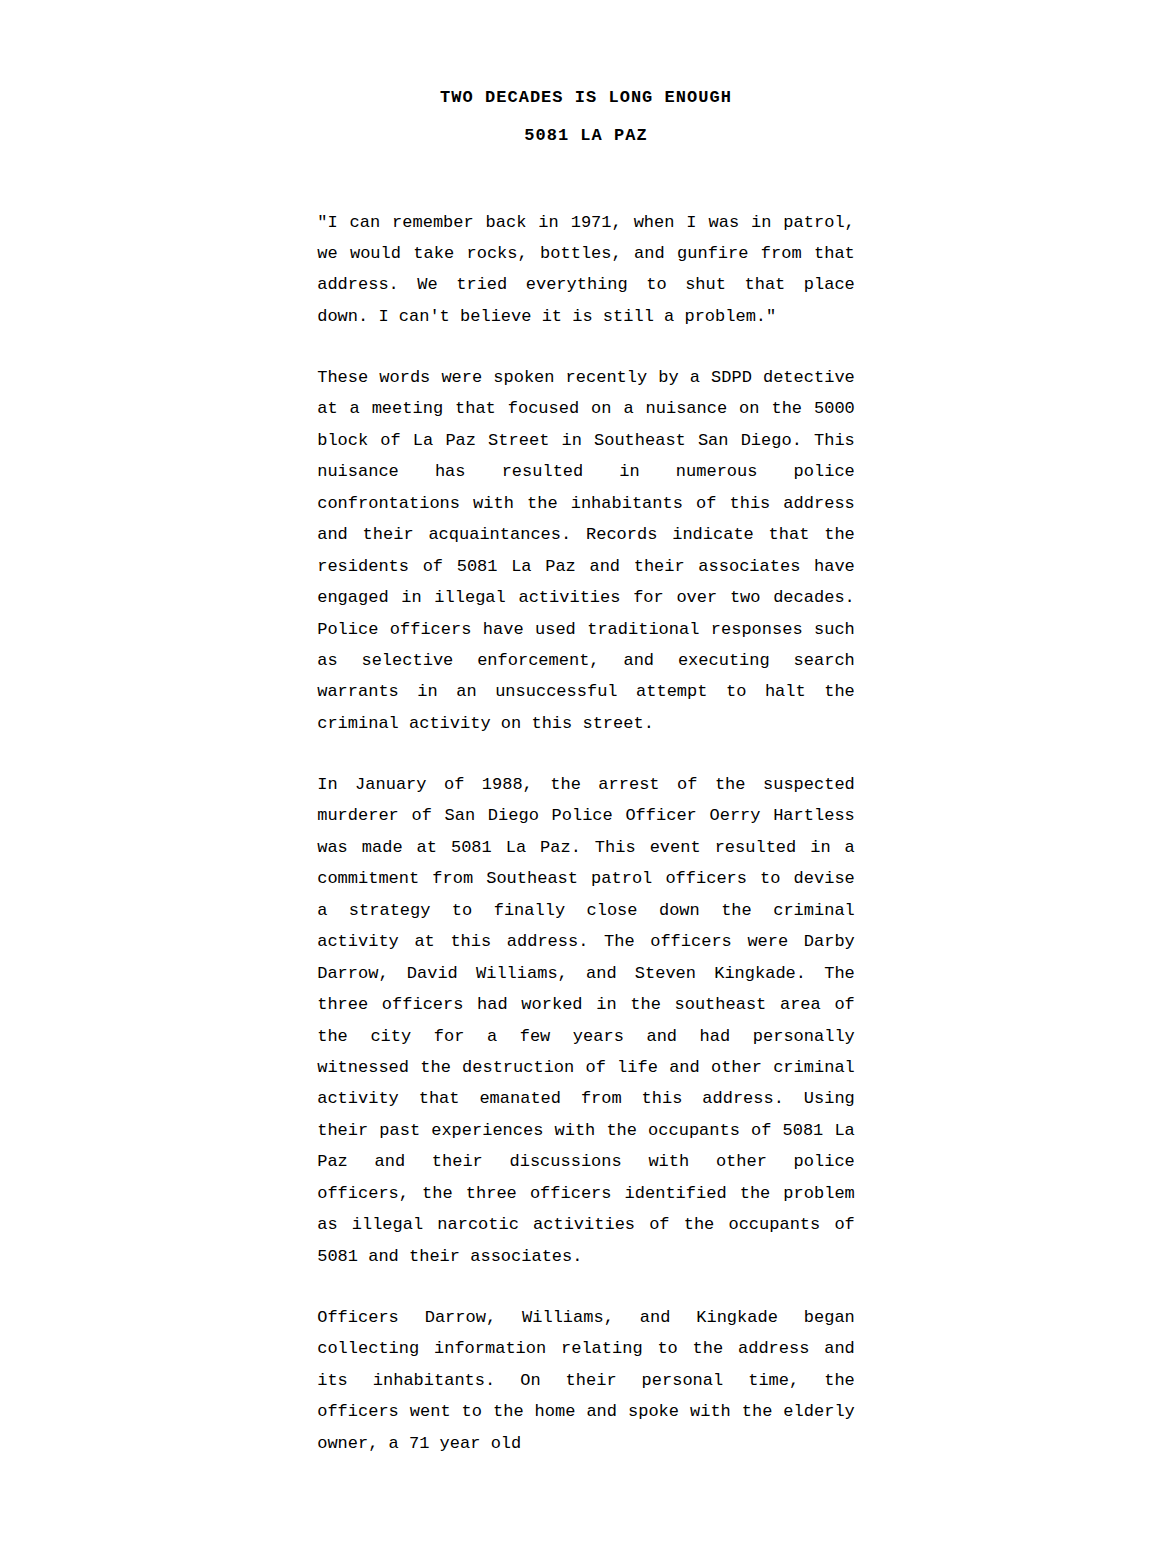TWO DECADES IS LONG ENOUGH
5081 LA PAZ
"I can remember back in 1971, when I was in patrol, we would take rocks, bottles, and gunfire from that address. We tried everything to shut that place down. I can't believe it is still a problem."
These words were spoken recently by a SDPD detective at a meeting that focused on a nuisance on the 5000 block of La Paz Street in Southeast San Diego. This nuisance has resulted in numerous police confrontations with the inhabitants of this address and their acquaintances. Records indicate that the residents of 5081 La Paz and their associates have engaged in illegal activities for over two decades. Police officers have used traditional responses such as selective enforcement, and executing search warrants in an unsuccessful attempt to halt the criminal activity on this street.
In January of 1988, the arrest of the suspected murderer of San Diego Police Officer Oerry Hartless was made at 5081 La Paz. This event resulted in a commitment from Southeast patrol officers to devise a strategy to finally close down the criminal activity at this address. The officers were Darby Darrow, David Williams, and Steven Kingkade. The three officers had worked in the southeast area of the city for a few years and had personally witnessed the destruction of life and other criminal activity that emanated from this address. Using their past experiences with the occupants of 5081 La Paz and their discussions with other police officers, the three officers identified the problem as illegal narcotic activities of the occupants of 5081 and their associates.
Officers Darrow, Williams, and Kingkade began collecting information relating to the address and its inhabitants. On their personal time, the officers went to the home and spoke with the elderly owner, a 71 year old